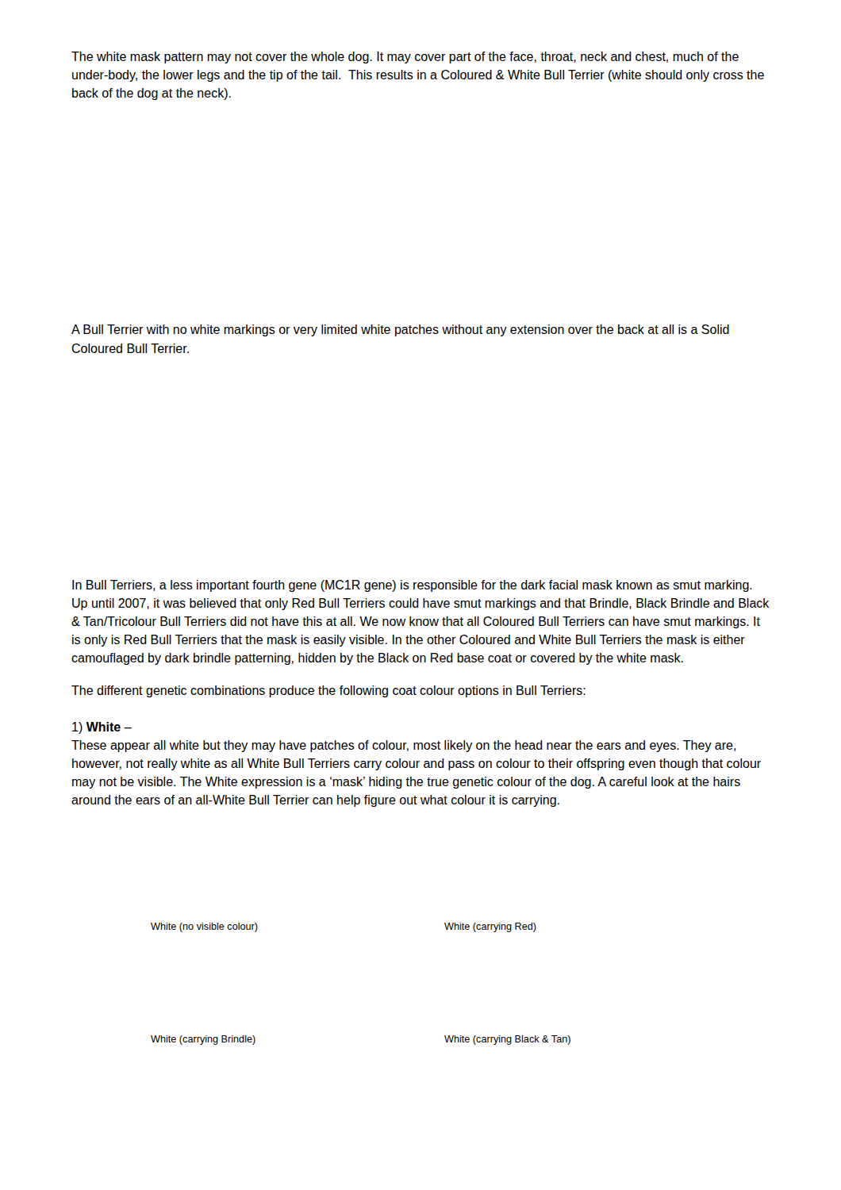The white mask pattern may not cover the whole dog. It may cover part of the face, throat, neck and chest, much of the under-body, the lower legs and the tip of the tail. This results in a Coloured & White Bull Terrier (white should only cross the back of the dog at the neck).
A Bull Terrier with no white markings or very limited white patches without any extension over the back at all is a Solid Coloured Bull Terrier.
In Bull Terriers, a less important fourth gene (MC1R gene) is responsible for the dark facial mask known as smut marking. Up until 2007, it was believed that only Red Bull Terriers could have smut markings and that Brindle, Black Brindle and Black & Tan/Tricolour Bull Terriers did not have this at all. We now know that all Coloured Bull Terriers can have smut markings. It is only is Red Bull Terriers that the mask is easily visible. In the other Coloured and White Bull Terriers the mask is either camouflaged by dark brindle patterning, hidden by the Black on Red base coat or covered by the white mask.
The different genetic combinations produce the following coat colour options in Bull Terriers:
1) White –
These appear all white but they may have patches of colour, most likely on the head near the ears and eyes. They are, however, not really white as all White Bull Terriers carry colour and pass on colour to their offspring even though that colour may not be visible. The White expression is a ‘mask’ hiding the true genetic colour of the dog. A careful look at the hairs around the ears of an all-White Bull Terrier can help figure out what colour it is carrying.
White (no visible colour)
White (carrying Red)
White (carrying Brindle)
White (carrying Black & Tan)